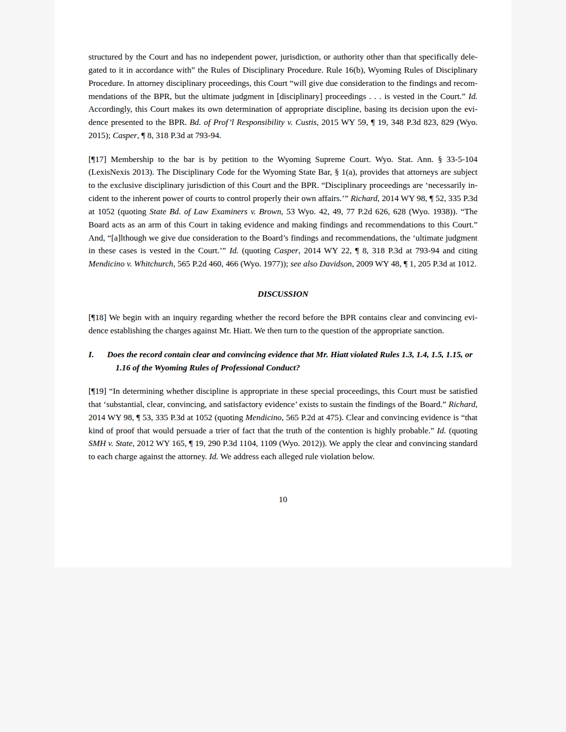structured by the Court and has no independent power, jurisdiction, or authority other than that specifically delegated to it in accordance with” the Rules of Disciplinary Procedure. Rule 16(b), Wyoming Rules of Disciplinary Procedure. In attorney disciplinary proceedings, this Court “will give due consideration to the findings and recommendations of the BPR, but the ultimate judgment in [disciplinary] proceedings . . . is vested in the Court.” Id. Accordingly, this Court makes its own determination of appropriate discipline, basing its decision upon the evidence presented to the BPR. Bd. of Prof’l Responsibility v. Custis, 2015 WY 59, ¶ 19, 348 P.3d 823, 829 (Wyo. 2015); Casper, ¶ 8, 318 P.3d at 793-94.
[¶17] Membership to the bar is by petition to the Wyoming Supreme Court. Wyo. Stat. Ann. § 33-5-104 (LexisNexis 2013). The Disciplinary Code for the Wyoming State Bar, § 1(a), provides that attorneys are subject to the exclusive disciplinary jurisdiction of this Court and the BPR. “Disciplinary proceedings are ‘necessarily incident to the inherent power of courts to control properly their own affairs.’” Richard, 2014 WY 98, ¶ 52, 335 P.3d at 1052 (quoting State Bd. of Law Examiners v. Brown, 53 Wyo. 42, 49, 77 P.2d 626, 628 (Wyo. 1938)). “The Board acts as an arm of this Court in taking evidence and making findings and recommendations to this Court.” And, “[a]lthough we give due consideration to the Board’s findings and recommendations, the ‘ultimate judgment in these cases is vested in the Court.’” Id. (quoting Casper, 2014 WY 22, ¶ 8, 318 P.3d at 793-94 and citing Mendicino v. Whitchurch, 565 P.2d 460, 466 (Wyo. 1977)); see also Davidson, 2009 WY 48, ¶ 1, 205 P.3d at 1012.
DISCUSSION
[¶18] We begin with an inquiry regarding whether the record before the BPR contains clear and convincing evidence establishing the charges against Mr. Hiatt. We then turn to the question of the appropriate sanction.
I. Does the record contain clear and convincing evidence that Mr. Hiatt violated Rules 1.3, 1.4, 1.5, 1.15, or 1.16 of the Wyoming Rules of Professional Conduct?
[¶19] “In determining whether discipline is appropriate in these special proceedings, this Court must be satisfied that ‘substantial, clear, convincing, and satisfactory evidence’ exists to sustain the findings of the Board.” Richard, 2014 WY 98, ¶ 53, 335 P.3d at 1052 (quoting Mendicino, 565 P.2d at 475). Clear and convincing evidence is “that kind of proof that would persuade a trier of fact that the truth of the contention is highly probable.” Id. (quoting SMH v. State, 2012 WY 165, ¶ 19, 290 P.3d 1104, 1109 (Wyo. 2012)). We apply the clear and convincing standard to each charge against the attorney. Id. We address each alleged rule violation below.
10